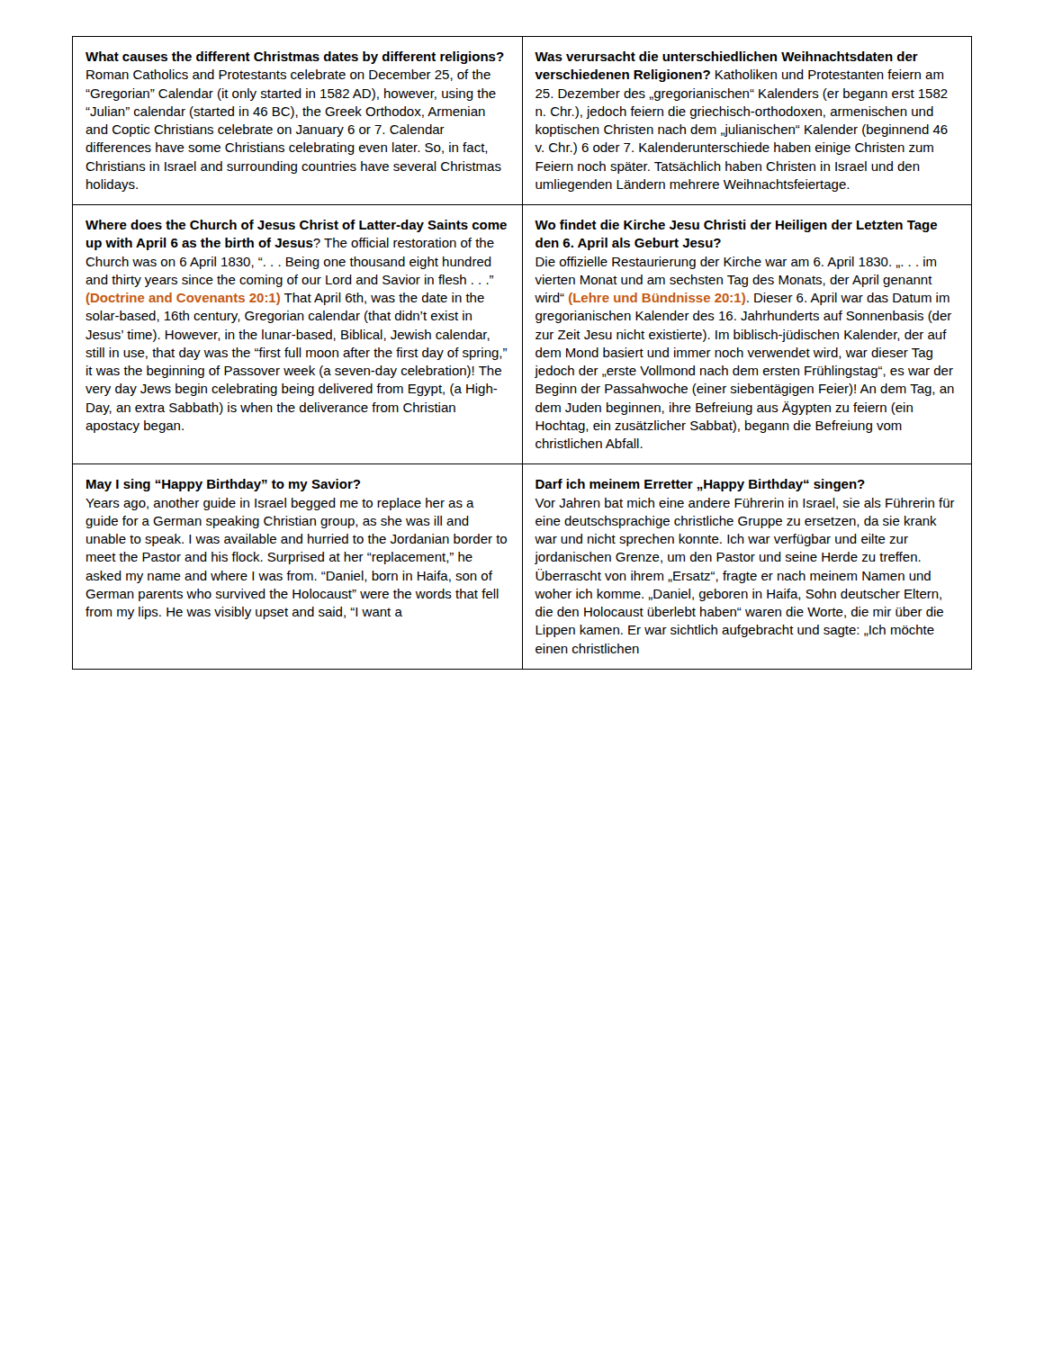| What causes the different Christmas dates by different religions? Roman Catholics and Protestants celebrate on December 25, of the “Gregorian” Calendar (it only started in 1582 AD), however, using the “Julian” calendar (started in 46 BC), the Greek Orthodox, Armenian and Coptic Christians celebrate on January 6 or 7. Calendar differences have some Christians celebrating even later. So, in fact, Christians in Israel and surrounding countries have several Christmas holidays. | Was verursacht die unterschiedlichen Weihnachtsdaten der verschiedenen Religionen? Katholiken und Protestanten feiern am 25. Dezember des „gregorianischen“ Kalenders (er begann erst 1582 n. Chr.), jedoch feiern die griechisch-orthodoxen, armenischen und koptischen Christen nach dem „julianischen“ Kalender (beginnend 46 v. Chr.) 6 oder 7. Kalenderunterschiede haben einige Christen zum Feiern noch später. Tatsächlich haben Christen in Israel und den umliegenden Ländern mehrere Weihnachtsfeiertage. |
| Where does the Church of Jesus Christ of Latter-day Saints come up with April 6 as the birth of Jesus ? The official restoration of the Church was on 6 April 1830, “. . . Being one thousand eight hundred and thirty years since the coming of our Lord and Savior in flesh . . .” (Doctrine and Covenants 20:1) That April 6th, was the date in the solar-based, 16th century, Gregorian calendar (that didn’t exist in Jesus’ time). However, in the lunar-based, Biblical, Jewish calendar, still in use, that day was the “first full moon after the first day of spring,” it was the beginning of Passover week (a seven-day celebration)! The very day Jews begin celebrating being delivered from Egypt, (a High-Day, an extra Sabbath) is when the deliverance from Christian apostacy began. | Wo findet die Kirche Jesu Christi der Heiligen der Letzten Tage den 6. April als Geburt Jesu? Die offizielle Restaurierung der Kirche war am 6. April 1830. „. . . im vierten Monat und am sechsten Tag des Monats, der April genannt wird“ (Lehre und Bündnisse 20:1) . Dieser 6. April war das Datum im gregorianischen Kalender des 16. Jahrhunderts auf Sonnenbasis (der zur Zeit Jesu nicht existierte). Im biblisch-jüdischen Kalender, der auf dem Mond basiert und immer noch verwendet wird, war dieser Tag jedoch der „erste Vollmond nach dem ersten Frühlingstag“, es war der Beginn der Passahwoche (einer siebentägigen Feier)! An dem Tag, an dem Juden beginnen, ihre Befreiung aus Ägypten zu feiern (ein Hochtag, ein zusätzlicher Sabbat), begann die Befreiung vom christlichen Abfall. |
| May I sing “Happy Birthday” to my Savior? Years ago, another guide in Israel begged me to replace her as a guide for a German speaking Christian group, as she was ill and unable to speak. I was available and hurried to the Jordanian border to meet the Pastor and his flock. Surprised at her “replacement,” he asked my name and where I was from. “Daniel, born in Haifa, son of German parents who survived the Holocaust” were the words that fell from my lips. He was visibly upset and said, “I want a | Darf ich meinem Erretter „Happy Birthday“ singen? Vor Jahren bat mich eine andere Führerin in Israel, sie als Führerin für eine deutschsprachige christliche Gruppe zu ersetzen, da sie krank war und nicht sprechen konnte. Ich war verfügbar und eilte zur jordanischen Grenze, um den Pastor und seine Herde zu treffen. Überrascht von ihrem „Ersatz“, fragte er nach meinem Namen und woher ich komme. „Daniel, geboren in Haifa, Sohn deutscher Eltern, die den Holocaust überlebt haben“ waren die Worte, die mir über die Lippen kamen. Er war sichtlich aufgebracht und sagte: „Ich möchte einen christlichen |